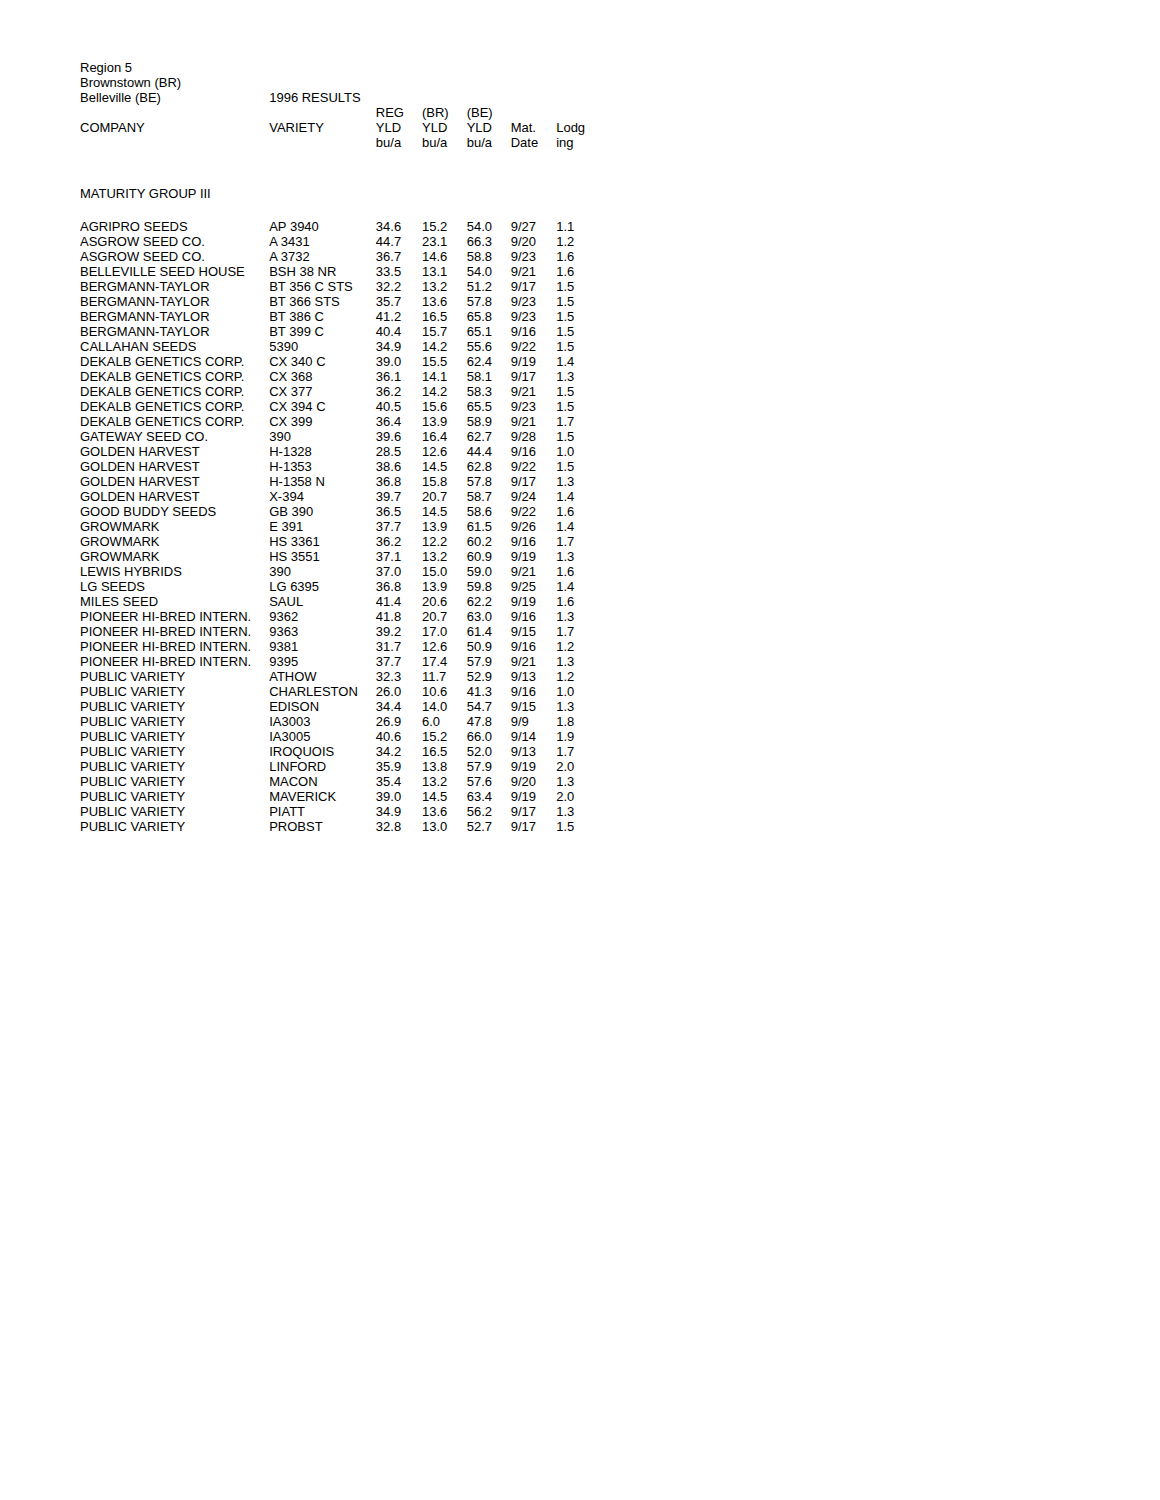| Region 5 |
| Brownstown (BR) |
| Belleville (BE) | 1996 RESULTS |
| | | REG | (BR) | (BE) | | |
| COMPANY | VARIETY | YLD | YLD | YLD | Mat. | Lodg |
| | | bu/a | bu/a | bu/a | Date | ing |
| MATURITY GROUP III |
| AGRIPRO SEEDS | AP 3940 | 34.6 | 15.2 | 54.0 | 9/27 | 1.1 |
| ASGROW SEED CO. | A 3431 | 44.7 | 23.1 | 66.3 | 9/20 | 1.2 |
| ASGROW SEED CO. | A 3732 | 36.7 | 14.6 | 58.8 | 9/23 | 1.6 |
| BELLEVILLE SEED HOUSE | BSH 38 NR | 33.5 | 13.1 | 54.0 | 9/21 | 1.6 |
| BERGMANN-TAYLOR | BT 356 C STS | 32.2 | 13.2 | 51.2 | 9/17 | 1.5 |
| BERGMANN-TAYLOR | BT 366 STS | 35.7 | 13.6 | 57.8 | 9/23 | 1.5 |
| BERGMANN-TAYLOR | BT 386 C | 41.2 | 16.5 | 65.8 | 9/23 | 1.5 |
| BERGMANN-TAYLOR | BT 399 C | 40.4 | 15.7 | 65.1 | 9/16 | 1.5 |
| CALLAHAN SEEDS | 5390 | 34.9 | 14.2 | 55.6 | 9/22 | 1.5 |
| DEKALB GENETICS CORP. | CX 340 C | 39.0 | 15.5 | 62.4 | 9/19 | 1.4 |
| DEKALB GENETICS CORP. | CX 368 | 36.1 | 14.1 | 58.1 | 9/17 | 1.3 |
| DEKALB GENETICS CORP. | CX 377 | 36.2 | 14.2 | 58.3 | 9/21 | 1.5 |
| DEKALB GENETICS CORP. | CX 394 C | 40.5 | 15.6 | 65.5 | 9/23 | 1.5 |
| DEKALB GENETICS CORP. | CX 399 | 36.4 | 13.9 | 58.9 | 9/21 | 1.7 |
| GATEWAY SEED CO. | 390 | 39.6 | 16.4 | 62.7 | 9/28 | 1.5 |
| GOLDEN HARVEST | H-1328 | 28.5 | 12.6 | 44.4 | 9/16 | 1.0 |
| GOLDEN HARVEST | H-1353 | 38.6 | 14.5 | 62.8 | 9/22 | 1.5 |
| GOLDEN HARVEST | H-1358 N | 36.8 | 15.8 | 57.8 | 9/17 | 1.3 |
| GOLDEN HARVEST | X-394 | 39.7 | 20.7 | 58.7 | 9/24 | 1.4 |
| GOOD BUDDY SEEDS | GB 390 | 36.5 | 14.5 | 58.6 | 9/22 | 1.6 |
| GROWMARK | E 391 | 37.7 | 13.9 | 61.5 | 9/26 | 1.4 |
| GROWMARK | HS 3361 | 36.2 | 12.2 | 60.2 | 9/16 | 1.7 |
| GROWMARK | HS 3551 | 37.1 | 13.2 | 60.9 | 9/19 | 1.3 |
| LEWIS HYBRIDS | 390 | 37.0 | 15.0 | 59.0 | 9/21 | 1.6 |
| LG SEEDS | LG 6395 | 36.8 | 13.9 | 59.8 | 9/25 | 1.4 |
| MILES SEED | SAUL | 41.4 | 20.6 | 62.2 | 9/19 | 1.6 |
| PIONEER HI-BRED INTERN. | 9362 | 41.8 | 20.7 | 63.0 | 9/16 | 1.3 |
| PIONEER HI-BRED INTERN. | 9363 | 39.2 | 17.0 | 61.4 | 9/15 | 1.7 |
| PIONEER HI-BRED INTERN. | 9381 | 31.7 | 12.6 | 50.9 | 9/16 | 1.2 |
| PIONEER HI-BRED INTERN. | 9395 | 37.7 | 17.4 | 57.9 | 9/21 | 1.3 |
| PUBLIC VARIETY | ATHOW | 32.3 | 11.7 | 52.9 | 9/13 | 1.2 |
| PUBLIC VARIETY | CHARLESTON | 26.0 | 10.6 | 41.3 | 9/16 | 1.0 |
| PUBLIC VARIETY | EDISON | 34.4 | 14.0 | 54.7 | 9/15 | 1.3 |
| PUBLIC VARIETY | IA3003 | 26.9 | 6.0 | 47.8 | 9/9 | 1.8 |
| PUBLIC VARIETY | IA3005 | 40.6 | 15.2 | 66.0 | 9/14 | 1.9 |
| PUBLIC VARIETY | IROQUOIS | 34.2 | 16.5 | 52.0 | 9/13 | 1.7 |
| PUBLIC VARIETY | LINFORD | 35.9 | 13.8 | 57.9 | 9/19 | 2.0 |
| PUBLIC VARIETY | MACON | 35.4 | 13.2 | 57.6 | 9/20 | 1.3 |
| PUBLIC VARIETY | MAVERICK | 39.0 | 14.5 | 63.4 | 9/19 | 2.0 |
| PUBLIC VARIETY | PIATT | 34.9 | 13.6 | 56.2 | 9/17 | 1.3 |
| PUBLIC VARIETY | PROBST | 32.8 | 13.0 | 52.7 | 9/17 | 1.5 |